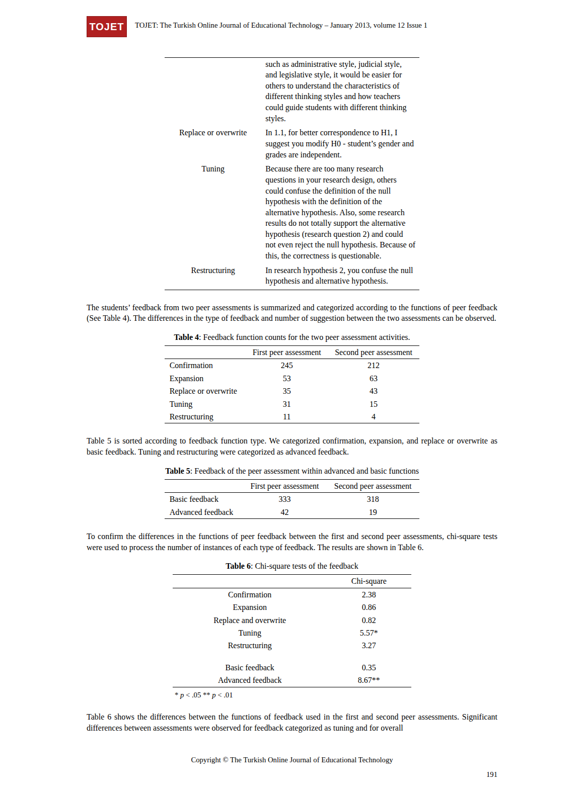TOJET
TOJET: The Turkish Online Journal of Educational Technology – January 2013, volume 12 Issue 1
| | such as administrative style, judicial style, and legislative style, it would be easier for others to understand the characteristics of different thinking styles and how teachers could guide students with different thinking styles. |
| Replace or overwrite | In 1.1, for better correspondence to H1, I suggest you modify H0 - student’s gender and grades are independent. |
| Tuning | Because there are too many research questions in your research design, others could confuse the definition of the null hypothesis with the definition of the alternative hypothesis. Also, some research results do not totally support the alternative hypothesis (research question 2) and could not even reject the null hypothesis. Because of this, the correctness is questionable. |
| Restructuring | In research hypothesis 2, you confuse the null hypothesis and alternative hypothesis. |
The students’ feedback from two peer assessments is summarized and categorized according to the functions of peer feedback (See Table 4). The differences in the type of feedback and number of suggestion between the two assessments can be observed.
Table 4 : Feedback function counts for the two peer assessment activities.
| | First peer assessment | Second peer assessment |
| --- | --- | --- |
| Confirmation | 245 | 212 |
| Expansion | 53 | 63 |
| Replace or overwrite | 35 | 43 |
| Tuning | 31 | 15 |
| Restructuring | 11 | 4 |
Table 5 is sorted according to feedback function type. We categorized confirmation, expansion, and replace or overwrite as basic feedback. Tuning and restructuring were categorized as advanced feedback.
Table 5 : Feedback of the peer assessment within advanced and basic functions
| | First peer assessment | Second peer assessment |
| --- | --- | --- |
| Basic feedback | 333 | 318 |
| Advanced feedback | 42 | 19 |
To confirm the differences in the functions of peer feedback between the first and second peer assessments, chi-square tests were used to process the number of instances of each type of feedback. The results are shown in Table 6.
Table 6 : Chi-square tests of the feedback
| | Chi-square |
| --- | --- |
| Confirmation | 2.38 |
| Expansion | 0.86 |
| Replace and overwrite | 0.82 |
| Tuning | 5.57* |
| Restructuring | 3.27 |
| Basic feedback | 0.35 |
| Advanced feedback | 8.67** |
* p < .05 ** p < .01
Table 6 shows the differences between the functions of feedback used in the first and second peer assessments. Significant differences between assessments were observed for feedback categorized as tuning and for overall
Copyright © The Turkish Online Journal of Educational Technology
191